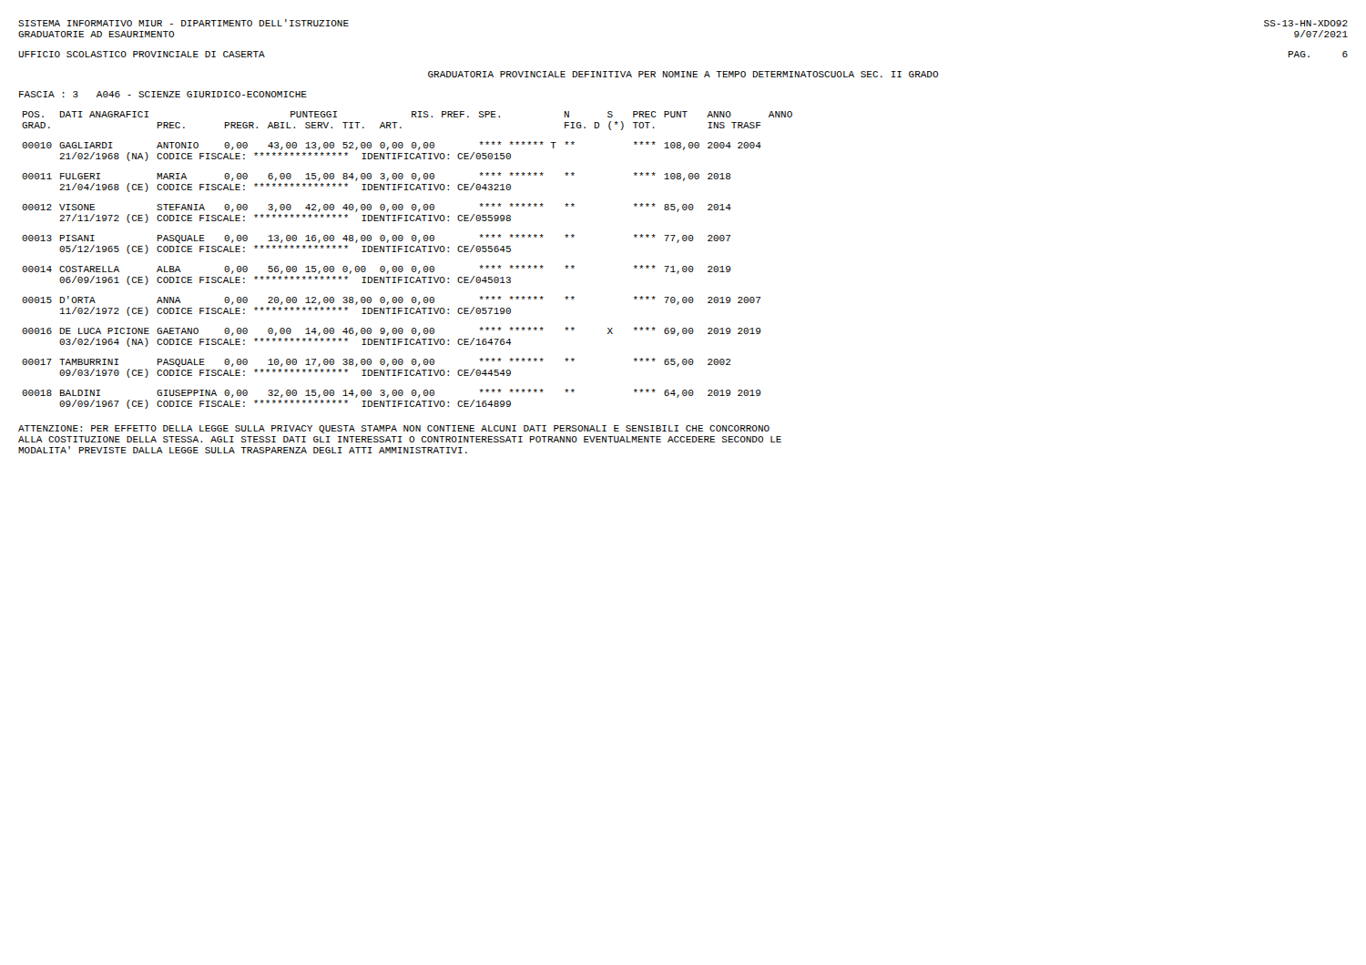SISTEMA INFORMATIVO MIUR - DIPARTIMENTO DELL'ISTRUZIONE SS-13-HN-XDO92
GRADUATORIE AD ESAURIMENTO 9/07/2021
UFFICIO SCOLASTICO PROVINCIALE DI CASERTA PAG. 6
GRADUATORIA PROVINCIALE DEFINITIVA PER NOMINE A TEMPO DETERMINATOSCUOLA SEC. II GRADO
FASCIA : 3 A046 - SCIENZE GIURIDICO-ECONOMICHE
| POS. | DATI ANAGRAFICI | | PUNTEGGI | RIS. PREF. | SPE. | N | S | PREC | PUNT | ANNO | ANNO |
| GRAD. | | PREC. | PREGR. | ABIL. | SERV. | TIT. | ART. | | | FIG. D | (*) | TOT. | | INS TRASF |
| 00010 | GAGLIARDI | ANTONIO | 0,00 | 43,00 | 13,00 | 52,00 | 0,00 | 0,00 | **** ****** T | ** | | **** | 108,00 | 2004 2004 |
| | 21/02/1968 (NA) | CODICE FISCALE: **************** IDENTIFICATIVO: CE/050150 |
| 00011 | FULGERI | MARIA | 0,00 | 6,00 | 15,00 | 84,00 | 3,00 | 0,00 | **** ****** | ** | | **** | 108,00 | 2018 |
| | 21/04/1968 (CE) | CODICE FISCALE: **************** IDENTIFICATIVO: CE/043210 |
| 00012 | VISONE | STEFANIA | 0,00 | 3,00 | 42,00 | 40,00 | 0,00 | 0,00 | **** ****** | ** | | **** | 85,00 | 2014 |
| | 27/11/1972 (CE) | CODICE FISCALE: **************** IDENTIFICATIVO: CE/055998 |
| 00013 | PISANI | PASQUALE | 0,00 | 13,00 | 16,00 | 48,00 | 0,00 | 0,00 | **** ****** | ** | | **** | 77,00 | 2007 |
| | 05/12/1965 (CE) | CODICE FISCALE: **************** IDENTIFICATIVO: CE/055645 |
| 00014 | COSTARELLA | ALBA | 0,00 | 56,00 | 15,00 | 0,00 | 0,00 | 0,00 | **** ****** | ** | | **** | 71,00 | 2019 |
| | 06/09/1961 (CE) | CODICE FISCALE: **************** IDENTIFICATIVO: CE/045013 |
| 00015 | D'ORTA | ANNA | 0,00 | 20,00 | 12,00 | 38,00 | 0,00 | 0,00 | **** ****** | ** | | **** | 70,00 | 2019 2007 |
| | 11/02/1972 (CE) | CODICE FISCALE: **************** IDENTIFICATIVO: CE/057190 |
| 00016 | DE LUCA PICIONE | GAETANO | 0,00 | 0,00 | 14,00 | 46,00 | 9,00 | 0,00 | **** ****** | ** | X | **** | 69,00 | 2019 2019 |
| | 03/02/1964 (NA) | CODICE FISCALE: **************** IDENTIFICATIVO: CE/164764 |
| 00017 | TAMBURRINI | PASQUALE | 0,00 | 10,00 | 17,00 | 38,00 | 0,00 | 0,00 | **** ****** | ** | | **** | 65,00 | 2002 |
| | 09/03/1970 (CE) | CODICE FISCALE: **************** IDENTIFICATIVO: CE/044549 |
| 00018 | BALDINI | GIUSEPPINA | 0,00 | 32,00 | 15,00 | 14,00 | 3,00 | 0,00 | **** ****** | ** | | **** | 64,00 | 2019 2019 |
| | 09/09/1967 (CE) | CODICE FISCALE: **************** IDENTIFICATIVO: CE/164899 |
ATTENZIONE: PER EFFETTO DELLA LEGGE SULLA PRIVACY QUESTA STAMPA NON CONTIENE ALCUNI DATI PERSONALI E SENSIBILI CHE CONCORRONO
ALLA COSTITUZIONE DELLA STESSA. AGLI STESSI DATI GLI INTERESSATI O CONTROINTERESSATI POTRANNO EVENTUALMENTE ACCEDERE SECONDO LE
MODALITA' PREVISTE DALLA LEGGE SULLA TRASPARENZA DEGLI ATTI AMMINISTRATIVI.